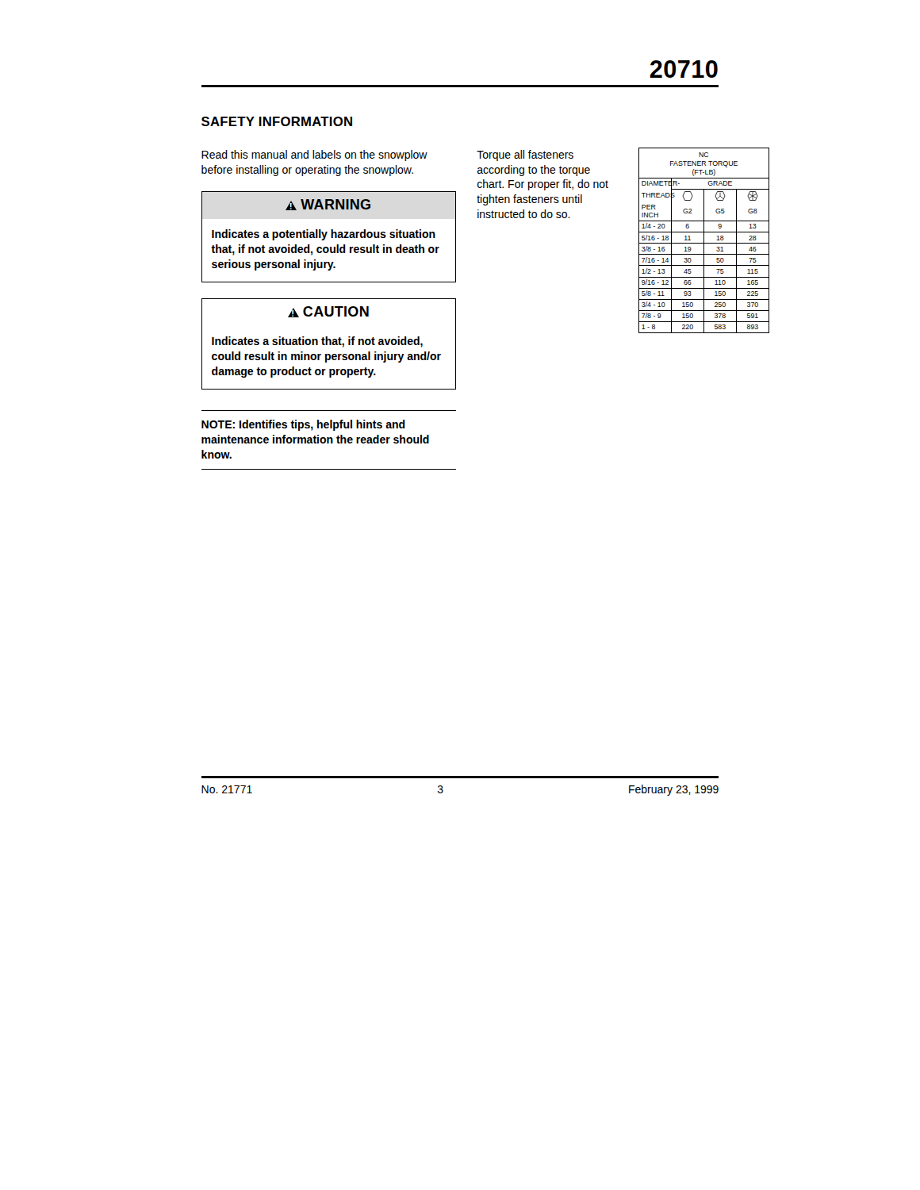20710
SAFETY INFORMATION
Read this manual and labels on the snowplow before installing or operating the snowplow.
WARNING
Indicates a potentially hazardous situation that, if not avoided, could result in death or serious personal injury.
CAUTION
Indicates a situation that, if not avoided, could result in minor personal injury and/or damage to product or property.
NOTE: Identifies tips, helpful hints and maintenance information the reader should know.
Torque all fasteners according to the torque chart. For proper fit, do not tighten fasteners until instructed to do so.
| NC FASTENER TORQUE (FT-LB) |
| DIAMETER- | GRADE |
| THREADS | | | |
| PER INCH | G2 | G5 | G8 |
| 1/4 - 20 | 6 | 9 | 13 |
| 5/16 - 18 | 11 | 18 | 28 |
| 3/8 - 16 | 19 | 31 | 46 |
| 7/16 - 14 | 30 | 50 | 75 |
| 1/2 - 13 | 45 | 75 | 115 |
| 9/16 - 12 | 66 | 110 | 165 |
| 5/8 - 11 | 93 | 150 | 225 |
| 3/4 - 10 | 150 | 250 | 370 |
| 7/8 - 9 | 150 | 378 | 591 |
| 1 - 8 | 220 | 583 | 893 |
No. 21771 3 February 23, 1999